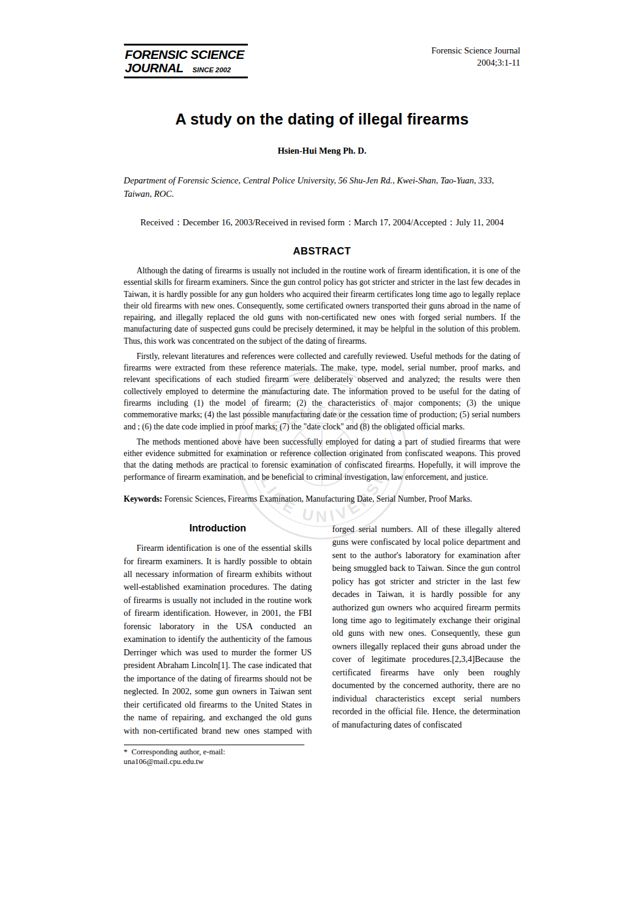CENTRAL POLICE UNIVERSITY
FORENSIC SCIENCE JOURNAL SINCE 2002
Forensic Science Journal
2004;3:1-11
A study on the dating of illegal firearms
Hsien-Hui Meng Ph. D.
Department of Forensic Science, Central Police University, 56 Shu-Jen Rd., Kwei-Shan, Tao-Yuan, 333, Taiwan, ROC.
Received：December 16, 2003/Received in revised form：March 17, 2004/Accepted：July 11, 2004
ABSTRACT
Although the dating of firearms is usually not included in the routine work of firearm identification, it is one of the essential skills for firearm examiners. Since the gun control policy has got stricter and stricter in the last few decades in Taiwan, it is hardly possible for any gun holders who acquired their firearm certificates long time ago to legally replace their old firearms with new ones. Consequently, some certificated owners transported their guns abroad in the name of repairing, and illegally replaced the old guns with non-certificated new ones with forged serial numbers. If the manufacturing date of suspected guns could be precisely determined, it may be helpful in the solution of this problem. Thus, this work was concentrated on the subject of the dating of firearms.
Firstly, relevant literatures and references were collected and carefully reviewed. Useful methods for the dating of firearms were extracted from these reference materials. The make, type, model, serial number, proof marks, and relevant specifications of each studied firearm were deliberately observed and analyzed; the results were then collectively employed to determine the manufacturing date. The information proved to be useful for the dating of firearms including (1) the model of firearm; (2) the characteristics of major components; (3) the unique commemorative marks; (4) the last possible manufacturing date or the cessation time of production; (5) serial numbers and ; (6) the date code implied in proof marks; (7) the "date clock" and (8) the obligated official marks.
The methods mentioned above have been successfully employed for dating a part of studied firearms that were either evidence submitted for examination or reference collection originated from confiscated weapons. This proved that the dating methods are practical to forensic examination of confiscated firearms. Hopefully, it will improve the performance of firearm examination, and be beneficial to criminal investigation, law enforcement, and justice.
Keywords: Forensic Sciences, Firearms Examination, Manufacturing Date, Serial Number, Proof Marks.
Introduction
Firearm identification is one of the essential skills for firearm examiners. It is hardly possible to obtain all necessary information of firearm exhibits without well-established examination procedures. The dating of firearms is usually not included in the routine work of firearm identification. However, in 2001, the FBI forensic laboratory in the USA conducted an examination to identify the authenticity of the famous Derringer which was used to murder the former US president Abraham Lincoln[1]. The case indicated that the importance of the dating of firearms should not be neglected. In 2002, some gun owners in Taiwan sent their certificated old firearms to the United States in the name of repairing, and exchanged the old guns with non-certificated brand new ones stamped with forged serial numbers. All of these illegally altered guns were confiscated by local police department and sent to the author's laboratory for examination after being smuggled back to Taiwan. Since the gun control policy has got stricter and stricter in the last few decades in Taiwan, it is hardly possible for any authorized gun owners who acquired firearm permits long time ago to legitimately exchange their original old guns with new ones. Consequently, these gun owners illegally replaced their guns abroad under the cover of legitimate procedures.[2,3,4]Because the certificated firearms have only been roughly documented by the concerned authority, there are no individual characteristics except serial numbers recorded in the official file. Hence, the determination of manufacturing dates of confiscated
* Corresponding author, e-mail: una106@mail.cpu.edu.tw